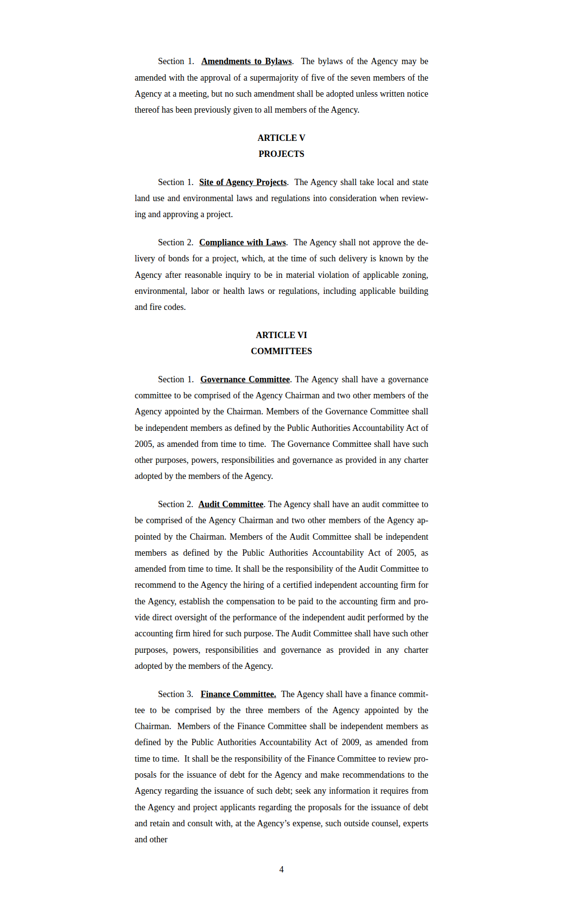Section 1. Amendments to Bylaws. The bylaws of the Agency may be amended with the approval of a supermajority of five of the seven members of the Agency at a meeting, but no such amendment shall be adopted unless written notice thereof has been previously given to all members of the Agency.
ARTICLE VPROJECTS
Section 1. Site of Agency Projects. The Agency shall take local and state land use and environmental laws and regulations into consideration when reviewing and approving a project.
Section 2. Compliance with Laws. The Agency shall not approve the delivery of bonds for a project, which, at the time of such delivery is known by the Agency after reasonable inquiry to be in material violation of applicable zoning, environmental, labor or health laws or regulations, including applicable building and fire codes.
ARTICLE VICOMMITTEES
Section 1. Governance Committee. The Agency shall have a governance committee to be comprised of the Agency Chairman and two other members of the Agency appointed by the Chairman. Members of the Governance Committee shall be independent members as defined by the Public Authorities Accountability Act of 2005, as amended from time to time. The Governance Committee shall have such other purposes, powers, responsibilities and governance as provided in any charter adopted by the members of the Agency.
Section 2. Audit Committee. The Agency shall have an audit committee to be comprised of the Agency Chairman and two other members of the Agency appointed by the Chairman. Members of the Audit Committee shall be independent members as defined by the Public Authorities Accountability Act of 2005, as amended from time to time. It shall be the responsibility of the Audit Committee to recommend to the Agency the hiring of a certified independent accounting firm for the Agency, establish the compensation to be paid to the accounting firm and provide direct oversight of the performance of the independent audit performed by the accounting firm hired for such purpose. The Audit Committee shall have such other purposes, powers, responsibilities and governance as provided in any charter adopted by the members of the Agency.
Section 3. Finance Committee. The Agency shall have a finance committee to be comprised by the three members of the Agency appointed by the Chairman. Members of the Finance Committee shall be independent members as defined by the Public Authorities Accountability Act of 2009, as amended from time to time. It shall be the responsibility of the Finance Committee to review proposals for the issuance of debt for the Agency and make recommendations to the Agency regarding the issuance of such debt; seek any information it requires from the Agency and project applicants regarding the proposals for the issuance of debt and retain and consult with, at the Agency’s expense, such outside counsel, experts and other
4